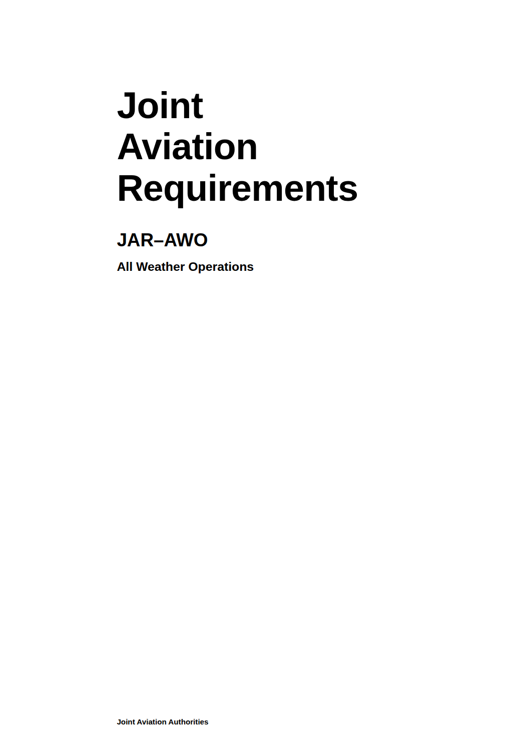Joint Aviation Requirements
JAR–AWO
All Weather Operations
Joint Aviation Authorities